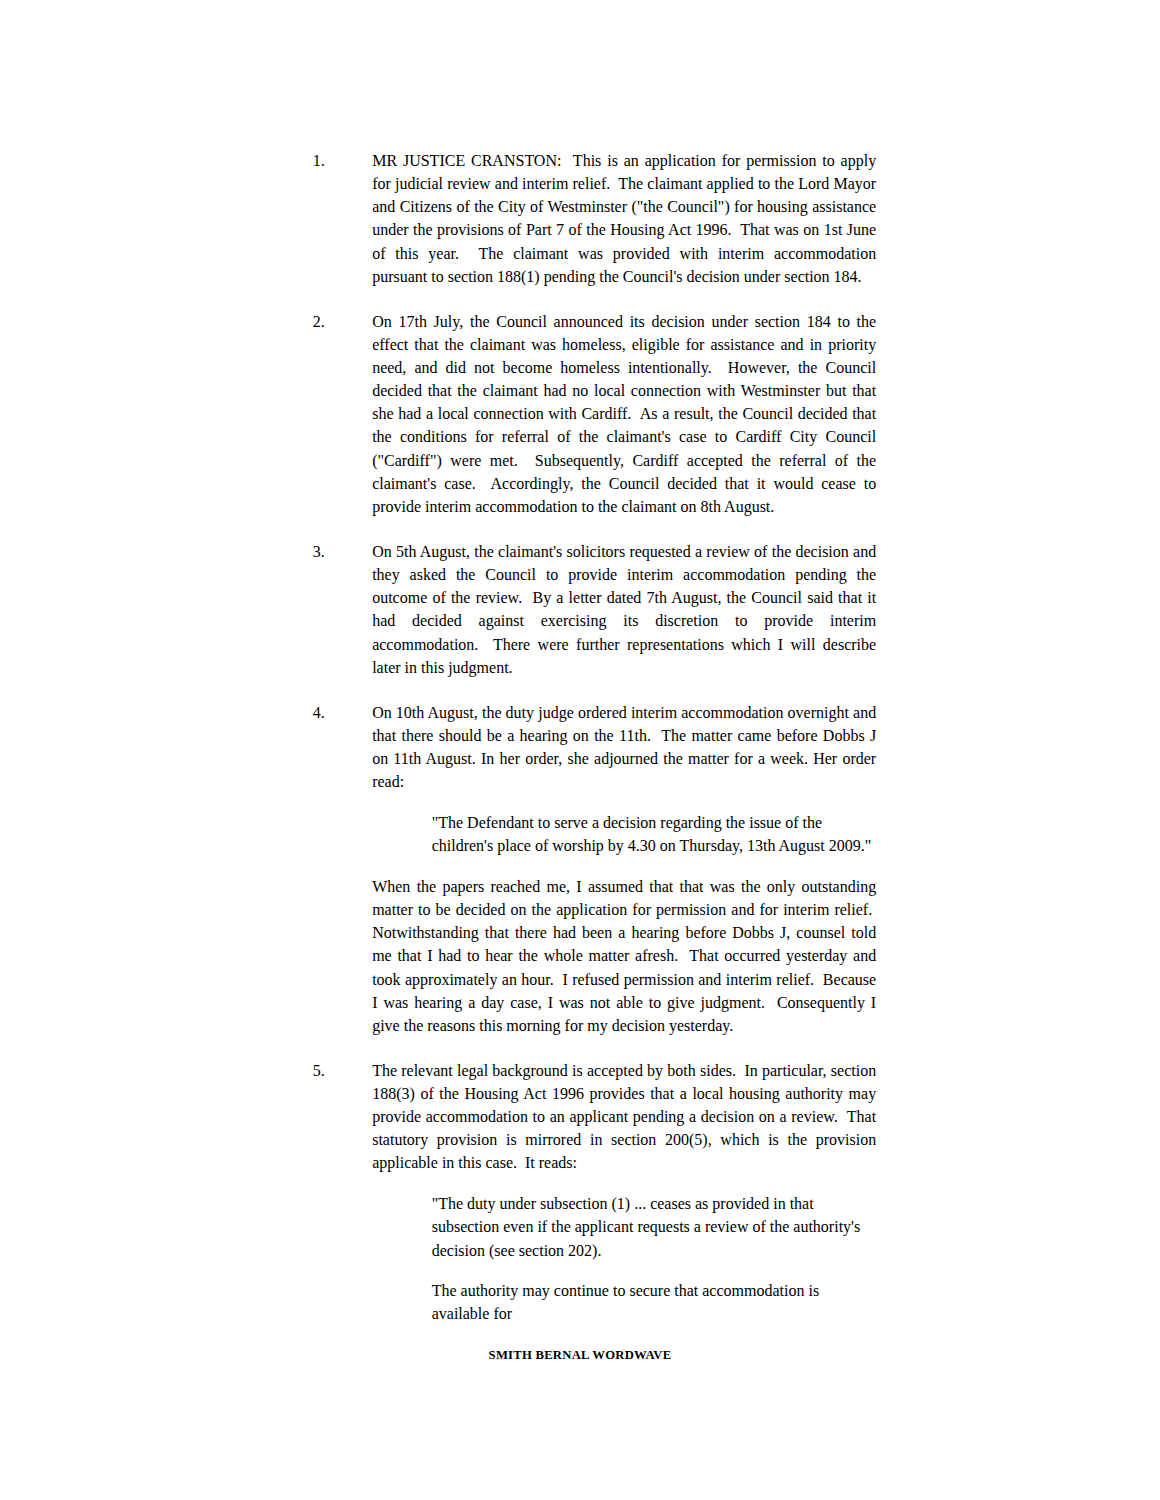MR JUSTICE CRANSTON: This is an application for permission to apply for judicial review and interim relief. The claimant applied to the Lord Mayor and Citizens of the City of Westminster ("the Council") for housing assistance under the provisions of Part 7 of the Housing Act 1996. That was on 1st June of this year. The claimant was provided with interim accommodation pursuant to section 188(1) pending the Council's decision under section 184.
On 17th July, the Council announced its decision under section 184 to the effect that the claimant was homeless, eligible for assistance and in priority need, and did not become homeless intentionally. However, the Council decided that the claimant had no local connection with Westminster but that she had a local connection with Cardiff. As a result, the Council decided that the conditions for referral of the claimant's case to Cardiff City Council ("Cardiff") were met. Subsequently, Cardiff accepted the referral of the claimant's case. Accordingly, the Council decided that it would cease to provide interim accommodation to the claimant on 8th August.
On 5th August, the claimant's solicitors requested a review of the decision and they asked the Council to provide interim accommodation pending the outcome of the review. By a letter dated 7th August, the Council said that it had decided against exercising its discretion to provide interim accommodation. There were further representations which I will describe later in this judgment.
On 10th August, the duty judge ordered interim accommodation overnight and that there should be a hearing on the 11th. The matter came before Dobbs J on 11th August. In her order, she adjourned the matter for a week. Her order read:
"The Defendant to serve a decision regarding the issue of the children's place of worship by 4.30 on Thursday, 13th August 2009."
When the papers reached me, I assumed that that was the only outstanding matter to be decided on the application for permission and for interim relief. Notwithstanding that there had been a hearing before Dobbs J, counsel told me that I had to hear the whole matter afresh. That occurred yesterday and took approximately an hour. I refused permission and interim relief. Because I was hearing a day case, I was not able to give judgment. Consequently I give the reasons this morning for my decision yesterday.
The relevant legal background is accepted by both sides. In particular, section 188(3) of the Housing Act 1996 provides that a local housing authority may provide accommodation to an applicant pending a decision on a review. That statutory provision is mirrored in section 200(5), which is the provision applicable in this case. It reads:
"The duty under subsection (1) ... ceases as provided in that subsection even if the applicant requests a review of the authority's decision (see section 202).
The authority may continue to secure that accommodation is available for
SMITH BERNAL WORDWAVE